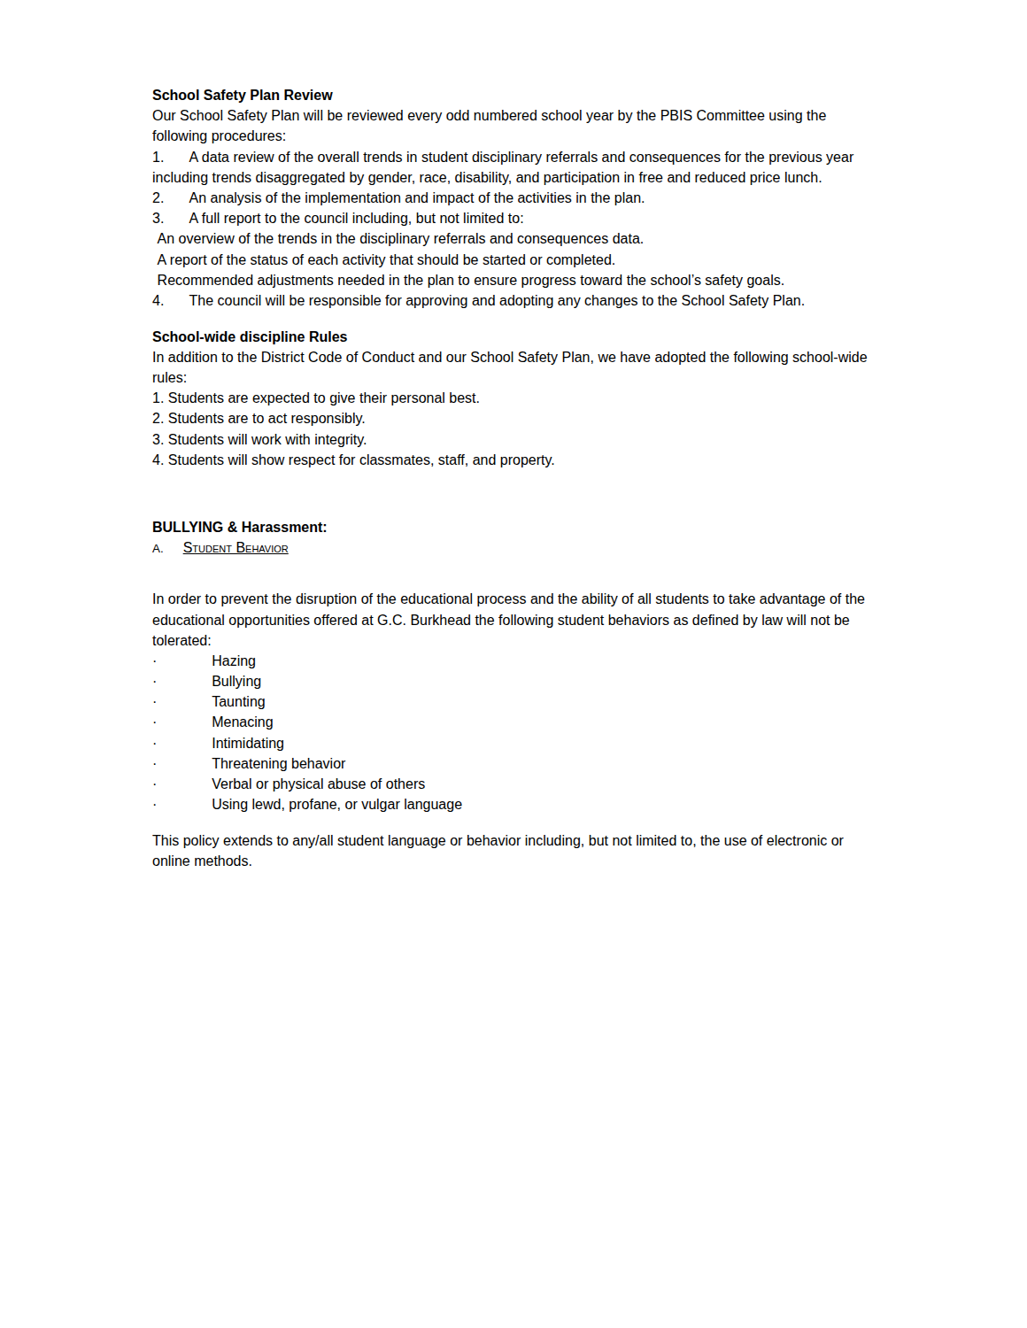School Safety Plan Review
Our School Safety Plan will be reviewed every odd numbered school year by the PBIS Committee using the following procedures:
1. A data review of the overall trends in student disciplinary referrals and consequences for the previous year including trends disaggregated by gender, race, disability, and participation in free and reduced price lunch.
2. An analysis of the implementation and impact of the activities in the plan.
3. A full report to the council including, but not limited to:
An overview of the trends in the disciplinary referrals and consequences data.
A report of the status of each activity that should be started or completed.
Recommended adjustments needed in the plan to ensure progress toward the school’s safety goals.
4. The council will be responsible for approving and adopting any changes to the School Safety Plan.
School-wide discipline Rules
In addition to the District Code of Conduct and our School Safety Plan, we have adopted the following school-wide rules:
1. Students are expected to give their personal best.
2. Students are to act responsibly.
3. Students will work with integrity.
4. Students will show respect for classmates, staff, and property.
BULLYING & Harassment:
A. Student Behavior
In order to prevent the disruption of the educational process and the ability of all students to take advantage of the educational opportunities offered at G.C. Burkhead the following student behaviors as defined by law will not be tolerated:
·Hazing
·Bullying
·Taunting
·Menacing
·Intimidating
·Threatening behavior
·Verbal or physical abuse of others
·Using lewd, profane, or vulgar language
This policy extends to any/all student language or behavior including, but not limited to, the use of electronic or online methods.